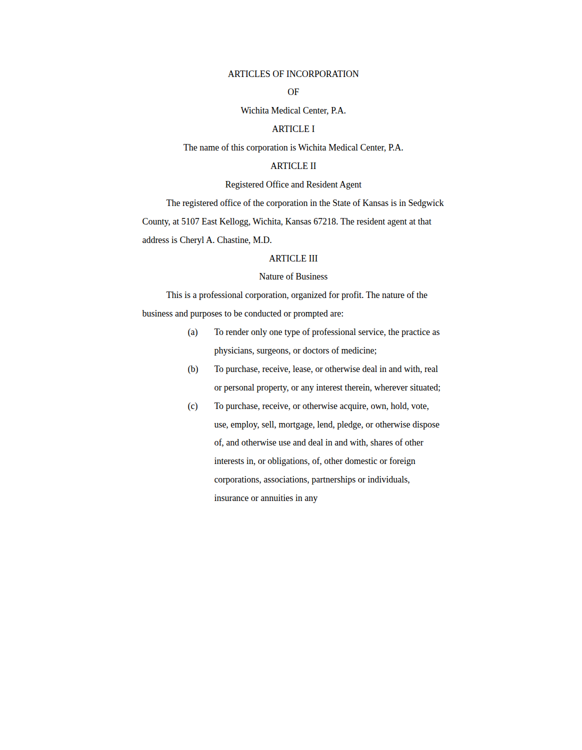ARTICLES OF INCORPORATION
OF
Wichita Medical Center, P.A.
ARTICLE I
The name of this corporation is Wichita Medical Center, P.A.
ARTICLE II
Registered Office and Resident Agent
The registered office of the corporation in the State of Kansas is in Sedgwick County, at 5107 East Kellogg, Wichita, Kansas 67218. The resident agent at that address is Cheryl A. Chastine, M.D.
ARTICLE III
Nature of Business
This is a professional corporation, organized for profit. The nature of the business and purposes to be conducted or prompted are:
(a) To render only one type of professional service, the practice as physicians, surgeons, or doctors of medicine;
(b) To purchase, receive, lease, or otherwise deal in and with, real or personal property, or any interest therein, wherever situated;
(c) To purchase, receive, or otherwise acquire, own, hold, vote, use, employ, sell, mortgage, lend, pledge, or otherwise dispose of, and otherwise use and deal in and with, shares of other interests in, or obligations, of, other domestic or foreign corporations, associations, partnerships or individuals, insurance or annuities in any